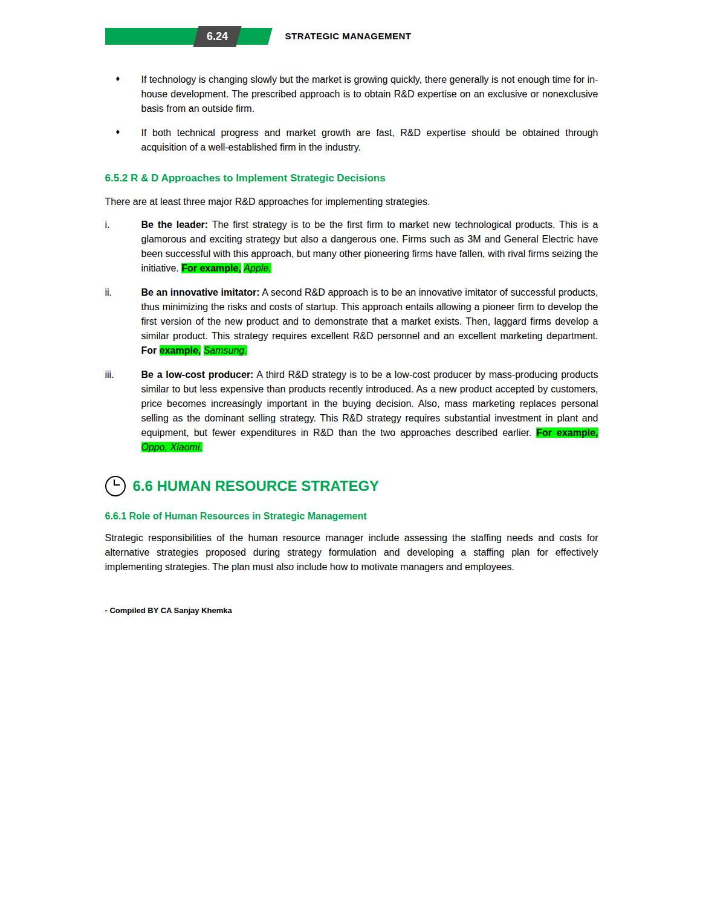6.24
STRATEGIC MANAGEMENT
If technology is changing slowly but the market is growing quickly, there generally is not enough time for in-house development. The prescribed approach is to obtain R&D expertise on an exclusive or nonexclusive basis from an outside firm.
If both technical progress and market growth are fast, R&D expertise should be obtained through acquisition of a well-established firm in the industry.
6.5.2 R & D Approaches to Implement Strategic Decisions
There are at least three major R&D approaches for implementing strategies.
i. Be the leader: The first strategy is to be the first firm to market new technological products. This is a glamorous and exciting strategy but also a dangerous one. Firms such as 3M and General Electric have been successful with this approach, but many other pioneering firms have fallen, with rival firms seizing the initiative. For example, Apple.
ii. Be an innovative imitator: A second R&D approach is to be an innovative imitator of successful products, thus minimizing the risks and costs of startup. This approach entails allowing a pioneer firm to develop the first version of the new product and to demonstrate that a market exists. Then, laggard firms develop a similar product. This strategy requires excellent R&D personnel and an excellent marketing department. For example, Samsung.
iii. Be a low-cost producer: A third R&D strategy is to be a low-cost producer by mass-producing products similar to but less expensive than products recently introduced. As a new product accepted by customers, price becomes increasingly important in the buying decision. Also, mass marketing replaces personal selling as the dominant selling strategy. This R&D strategy requires substantial investment in plant and equipment, but fewer expenditures in R&D than the two approaches described earlier. For example, Oppo, Xiaomi.
6.6 HUMAN RESOURCE STRATEGY
6.6.1 Role of Human Resources in Strategic Management
Strategic responsibilities of the human resource manager include assessing the staffing needs and costs for alternative strategies proposed during strategy formulation and developing a staffing plan for effectively implementing strategies. The plan must also include how to motivate managers and employees.
- Compiled BY CA Sanjay Khemka